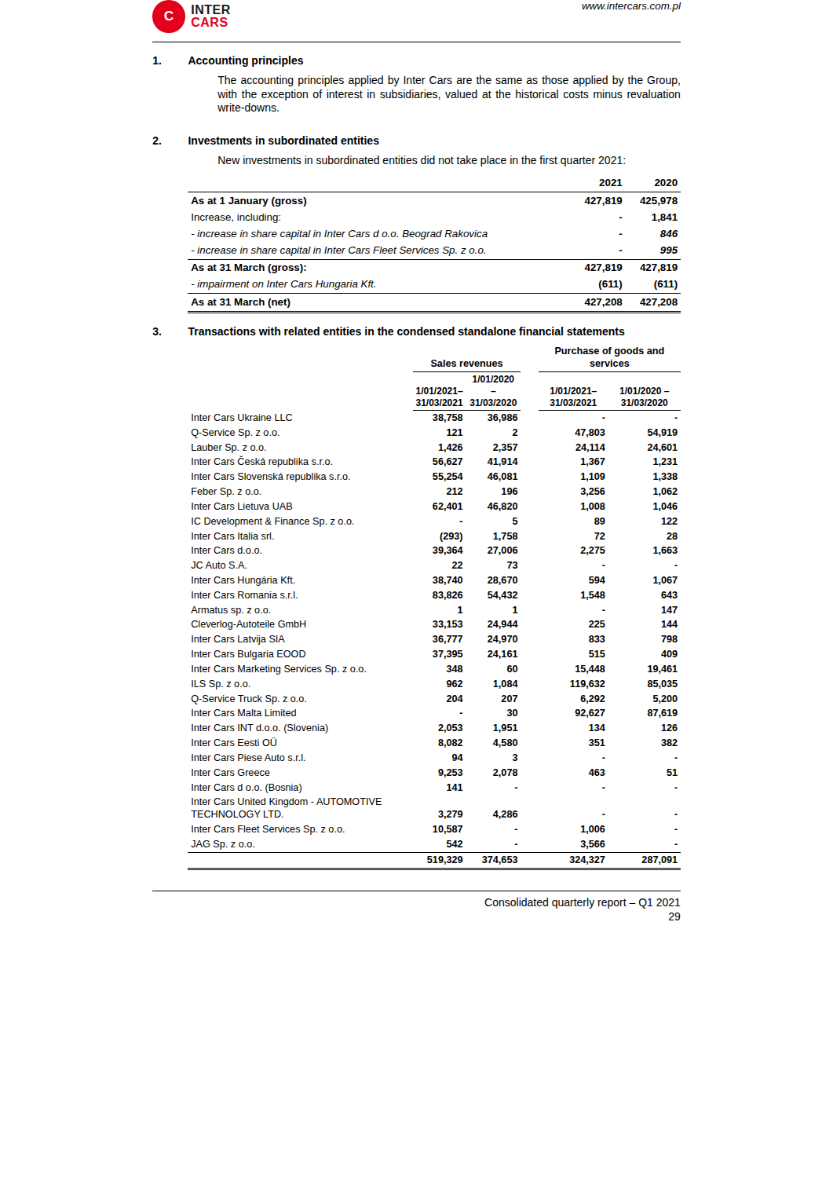C
INTER CARS
www.intercars.com.pl
1.
Accounting principles
The accounting principles applied by Inter Cars are the same as those applied by the Group, with the exception of interest in subsidiaries, valued at the historical costs minus revaluation write-downs.
2.
Investments in subordinated entities
New investments in subordinated entities did not take place in the first quarter 2021:
| | 2021 | 2020 |
| --- | --- | --- |
| As at 1 January (gross) | 427,819 | 425,978 |
| Increase, including: | - | 1,841 |
| - increase in share capital in Inter Cars d o.o. Beograd Rakovica | - | 846 |
| - increase in share capital in Inter Cars Fleet Services Sp. z o.o. | - | 995 |
| As at 31 March (gross): | 427,819 | 427,819 |
| - impairment on Inter Cars Hungaria Kft. | (611) | (611) |
| As at 31 March (net) | 427,208 | 427,208 |
3.
Transactions with related entities in the condensed standalone financial statements
| | Sales revenues | | Purchase of goods and services |
| --- | --- | --- | --- |
| | 1/01/2021– 31/03/2021 | 1/01/2020 – 31/03/2020 | | 1/01/2021– 31/03/2021 | 1/01/2020 – 31/03/2020 |
| Inter Cars Ukraine LLC | 38,758 | 36,986 | | - | - |
| Q-Service Sp. z o.o. | 121 | 2 | | 47,803 | 54,919 |
| Lauber Sp. z o.o. | 1,426 | 2,357 | | 24,114 | 24,601 |
| Inter Cars Česká republika s.r.o. | 56,627 | 41,914 | | 1,367 | 1,231 |
| Inter Cars Slovenská republika s.r.o. | 55,254 | 46,081 | | 1,109 | 1,338 |
| Feber Sp. z o.o. | 212 | 196 | | 3,256 | 1,062 |
| Inter Cars Lietuva UAB | 62,401 | 46,820 | | 1,008 | 1,046 |
| IC Development & Finance Sp. z o.o. | - | 5 | | 89 | 122 |
| Inter Cars Italia srl. | (293) | 1,758 | | 72 | 28 |
| Inter Cars d.o.o. | 39,364 | 27,006 | | 2,275 | 1,663 |
| JC Auto S.A. | 22 | 73 | | - | - |
| Inter Cars Hungária Kft. | 38,740 | 28,670 | | 594 | 1,067 |
| Inter Cars Romania s.r.l. | 83,826 | 54,432 | | 1,548 | 643 |
| Armatus sp. z o.o. | 1 | 1 | | - | 147 |
| Cleverlog-Autoteile GmbH | 33,153 | 24,944 | | 225 | 144 |
| Inter Cars Latvija SIA | 36,777 | 24,970 | | 833 | 798 |
| Inter Cars Bulgaria EOOD | 37,395 | 24,161 | | 515 | 409 |
| Inter Cars Marketing Services Sp. z o.o. | 348 | 60 | | 15,448 | 19,461 |
| ILS Sp. z o.o. | 962 | 1,084 | | 119,632 | 85,035 |
| Q-Service Truck Sp. z o.o. | 204 | 207 | | 6,292 | 5,200 |
| Inter Cars Malta Limited | - | 30 | | 92,627 | 87,619 |
| Inter Cars INT d.o.o. (Slovenia) | 2,053 | 1,951 | | 134 | 126 |
| Inter Cars Eesti OÜ | 8,082 | 4,580 | | 351 | 382 |
| Inter Cars Piese Auto s.r.l. | 94 | 3 | | - | - |
| Inter Cars Greece | 9,253 | 2,078 | | 463 | 51 |
| Inter Cars d o.o. (Bosnia) | 141 | - | | - | - |
| Inter Cars United Kingdom - AUTOMOTIVE TECHNOLOGY LTD. | 3,279 | 4,286 | | - | - |
| Inter Cars Fleet Services Sp. z o.o. | 10,587 | - | | 1,006 | - |
| JAG Sp. z o.o. | 542 | - | | 3,566 | - |
| | 519,329 | 374,653 | | 324,327 | 287,091 |
Consolidated quarterly report – Q1 2021
29